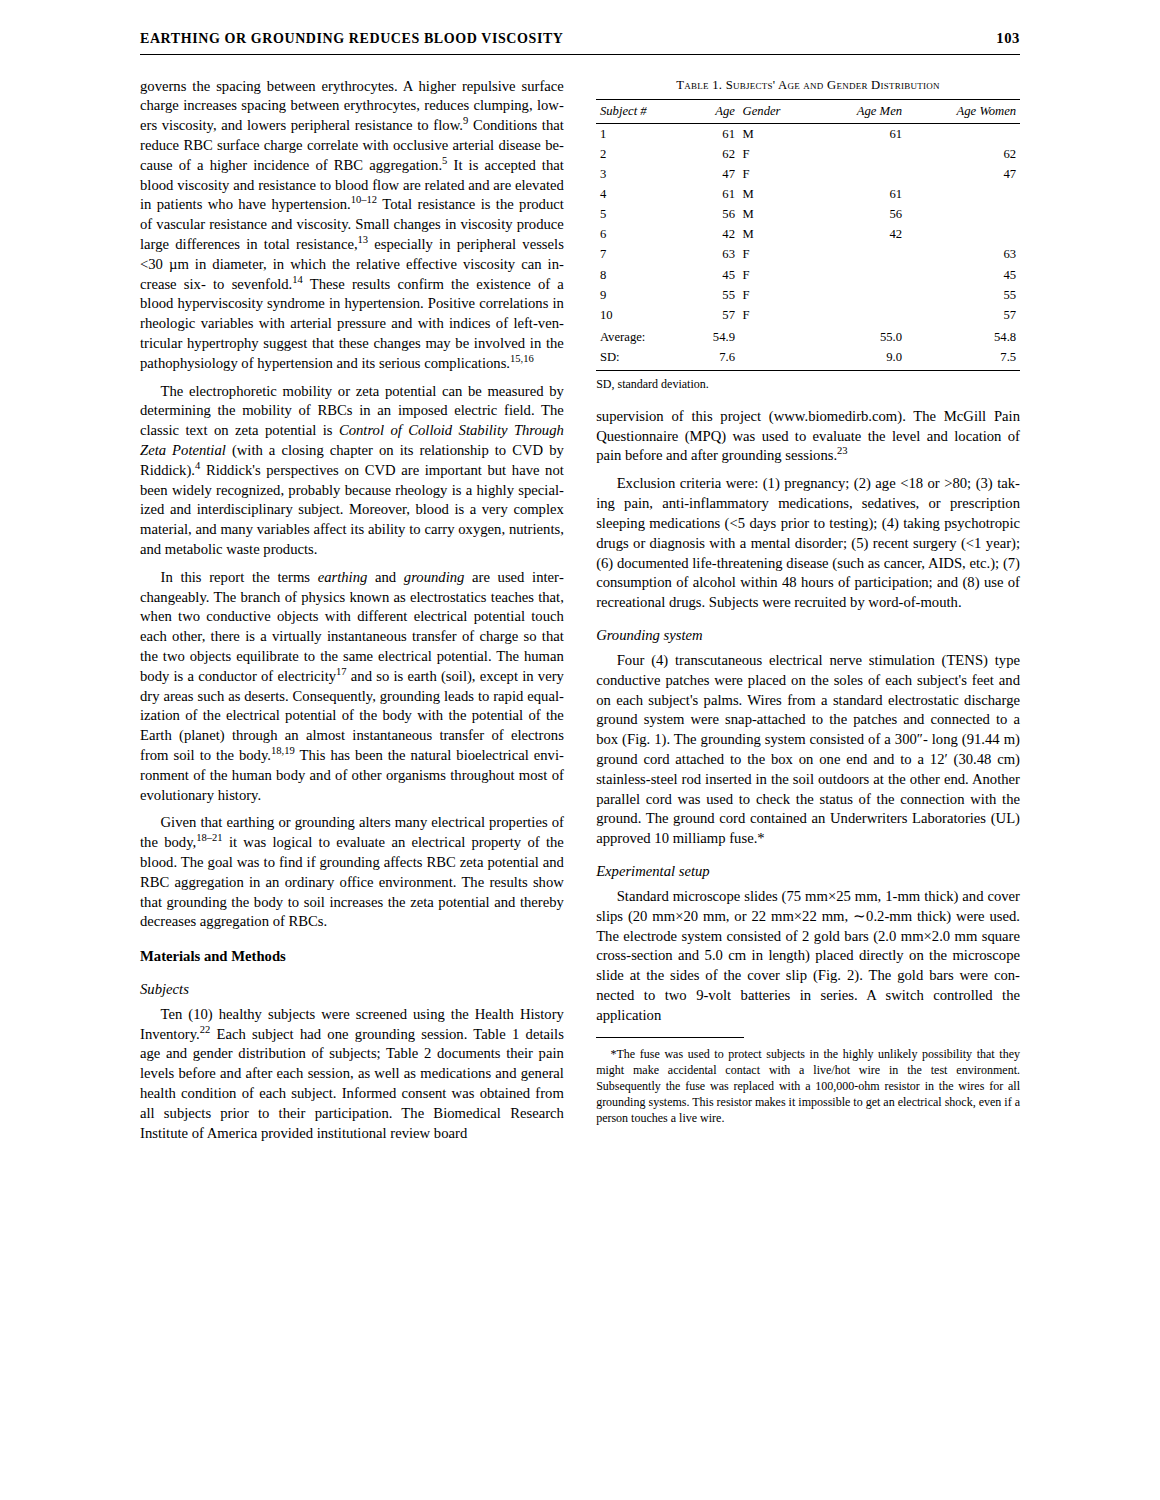EARTHING OR GROUNDING REDUCES BLOOD VISCOSITY 103
governs the spacing between erythrocytes. A higher repulsive surface charge increases spacing between erythrocytes, reduces clumping, lowers viscosity, and lowers peripheral resistance to flow.9 Conditions that reduce RBC surface charge correlate with occlusive arterial disease because of a higher incidence of RBC aggregation.5 It is accepted that blood viscosity and resistance to blood flow are related and are elevated in patients who have hypertension.10–12 Total resistance is the product of vascular resistance and viscosity. Small changes in viscosity produce large differences in total resistance,13 especially in peripheral vessels <30 µm in diameter, in which the relative effective viscosity can increase six- to sevenfold.14 These results confirm the existence of a blood hyperviscosity syndrome in hypertension. Positive correlations in rheologic variables with arterial pressure and with indices of left-ventricular hypertrophy suggest that these changes may be involved in the pathophysiology of hypertension and its serious complications.15,16
The electrophoretic mobility or zeta potential can be measured by determining the mobility of RBCs in an imposed electric field. The classic text on zeta potential is Control of Colloid Stability Through Zeta Potential (with a closing chapter on its relationship to CVD by Riddick).4 Riddick's perspectives on CVD are important but have not been widely recognized, probably because rheology is a highly specialized and interdisciplinary subject. Moreover, blood is a very complex material, and many variables affect its ability to carry oxygen, nutrients, and metabolic waste products.
In this report the terms earthing and grounding are used interchangeably. The branch of physics known as electrostatics teaches that, when two conductive objects with different electrical potential touch each other, there is a virtually instantaneous transfer of charge so that the two objects equilibrate to the same electrical potential. The human body is a conductor of electricity17 and so is earth (soil), except in very dry areas such as deserts. Consequently, grounding leads to rapid equalization of the electrical potential of the body with the potential of the Earth (planet) through an almost instantaneous transfer of electrons from soil to the body.18,19 This has been the natural bioelectrical environment of the human body and of other organisms throughout most of evolutionary history.
Given that earthing or grounding alters many electrical properties of the body,18–21 it was logical to evaluate an electrical property of the blood. The goal was to find if grounding affects RBC zeta potential and RBC aggregation in an ordinary office environment. The results show that grounding the body to soil increases the zeta potential and thereby decreases aggregation of RBCs.
Materials and Methods
Subjects
Ten (10) healthy subjects were screened using the Health History Inventory.22 Each subject had one grounding session. Table 1 details age and gender distribution of subjects; Table 2 documents their pain levels before and after each session, as well as medications and general health condition of each subject. Informed consent was obtained from all subjects prior to their participation. The Biomedical Research Institute of America provided institutional review board
Table 1. Subjects' Age and Gender Distribution
| Subject # | Age | Gender | Age Men | Age Women |
| --- | --- | --- | --- | --- |
| 1 | 61 | M | 61 | |
| 2 | 62 | F | | 62 |
| 3 | 47 | F | | 47 |
| 4 | 61 | M | 61 | |
| 5 | 56 | M | 56 | |
| 6 | 42 | M | 42 | |
| 7 | 63 | F | | 63 |
| 8 | 45 | F | | 45 |
| 9 | 55 | F | | 55 |
| 10 | 57 | F | | 57 |
| Average: | 54.9 | | 55.0 | 54.8 |
| SD: | 7.6 | | 9.0 | 7.5 |
SD, standard deviation.
supervision of this project (www.biomedirb.com). The McGill Pain Questionnaire (MPQ) was used to evaluate the level and location of pain before and after grounding sessions.23
Exclusion criteria were: (1) pregnancy; (2) age <18 or >80; (3) taking pain, anti-inflammatory medications, sedatives, or prescription sleeping medications (<5 days prior to testing); (4) taking psychotropic drugs or diagnosis with a mental disorder; (5) recent surgery (<1 year); (6) documented life-threatening disease (such as cancer, AIDS, etc.); (7) consumption of alcohol within 48 hours of participation; and (8) use of recreational drugs. Subjects were recruited by word-of-mouth.
Grounding system
Four (4) transcutaneous electrical nerve stimulation (TENS) type conductive patches were placed on the soles of each subject's feet and on each subject's palms. Wires from a standard electrostatic discharge ground system were snap-attached to the patches and connected to a box (Fig. 1). The grounding system consisted of a 300″- long (91.44 m) ground cord attached to the box on one end and to a 12′ (30.48 cm) stainless-steel rod inserted in the soil outdoors at the other end. Another parallel cord was used to check the status of the connection with the ground. The ground cord contained an Underwriters Laboratories (UL) approved 10 milliamp fuse.*
Experimental setup
Standard microscope slides (75 mm×25 mm, 1-mm thick) and cover slips (20 mm×20 mm, or 22 mm×22 mm, ∼0.2-mm thick) were used. The electrode system consisted of 2 gold bars (2.0 mm×2.0 mm square cross-section and 5.0 cm in length) placed directly on the microscope slide at the sides of the cover slip (Fig. 2). The gold bars were connected to two 9-volt batteries in series. A switch controlled the application
*The fuse was used to protect subjects in the highly unlikely possibility that they might make accidental contact with a live/hot wire in the test environment. Subsequently the fuse was replaced with a 100,000-ohm resistor in the wires for all grounding systems. This resistor makes it impossible to get an electrical shock, even if a person touches a live wire.